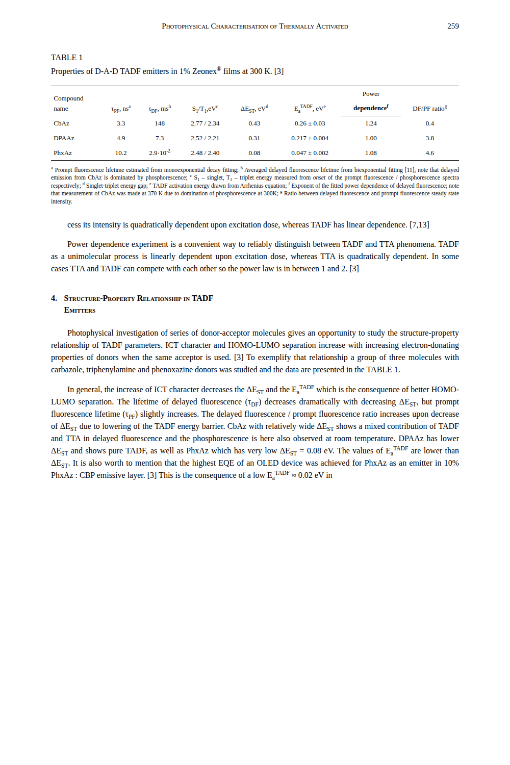Photophysical Characterisation of Thermally Activated 259
TABLE 1
Properties of D-A-D TADF emitters in 1% Zeonex® films at 300 K. [3]
| Compound name | τ PF , ns a | τ DF , ms b | S 1 /T 1 ,eV c | ΔE ST , eV d | E a TADF , eV e | Power | DF/PF ratio g |
| --- | --- | --- | --- | --- | --- | --- | --- |
| dependence f |
| CbAz | 3.3 | 148 | 2.77 / 2.34 | 0.43 | 0.26 ± 0.03 | 1.24 | 0.4 |
| DPAAz | 4.9 | 7.3 | 2.52 / 2.21 | 0.31 | 0.217 ± 0.004 | 1.00 | 3.8 |
| PhxAz | 10.2 | 2.9·10 -2 | 2.48 / 2.40 | 0.08 | 0.047 ± 0.002 | 1.08 | 4.6 |
a Prompt fluorescence lifetime estimated from monoexponential decay fitting; b Averaged delayed fluorescence lifetime from biexponential fitting [11], note that delayed emission from CbAz is dominated by phosphorescence; c S1 – singlet, T1 – triplet energy measured from onset of the prompt fluorescence / phosphorescence spectra respectively; d Singlet-triplet energy gap; e TADF activation energy drawn from Arrhenius equation; f Exponent of the fitted power dependence of delayed fluorescence; note that measurement of CbAz was made at 370 K due to domination of phosphorescence at 300K; g Ratio between delayed fluorescence and prompt fluorescence steady state intensity.
cess its intensity is quadratically dependent upon excitation dose, whereas TADF has linear dependence. [7,13]
Power dependence experiment is a convenient way to reliably distinguish between TADF and TTA phenomena. TADF as a unimolecular process is linearly dependent upon excitation dose, whereas TTA is quadratically dependent. In some cases TTA and TADF can compete with each other so the power law is in between 1 and 2. [3]
4. Structure-Property Relationship in TADF
Emitters
Photophysical investigation of series of donor-acceptor molecules gives an opportunity to study the structure-property relationship of TADF parameters. ICT character and HOMO-LUMO separation increase with increasing electron-donating properties of donors when the same acceptor is used. [3] To exemplify that relationship a group of three molecules with carbazole, triphenylamine and phenoxazine donors was studied and the data are presented in the TABLE 1.
In general, the increase of ICT character decreases the ΔEST and the EaTADF which is the consequence of better HOMO-LUMO separation. The lifetime of delayed fluorescence (τDF) decreases dramatically with decreasing ΔEST, but prompt fluorescence lifetime (τPF) slightly increases. The delayed fluorescence / prompt fluorescence ratio increases upon decrease of ΔEST due to lowering of the TADF energy barrier. CbAz with relatively wide ΔEST shows a mixed contribution of TADF and TTA in delayed fluorescence and the phosphorescence is here also observed at room temperature. DPAAz has lower ΔEST and shows pure TADF, as well as PhxAz which has very low ΔEST = 0.08 eV. The values of EaTADF are lower than ΔEST. It is also worth to mention that the highest EQE of an OLED device was achieved for PhxAz as an emitter in 10% PhxAz : CBP emissive layer. [3] This is the consequence of a low EaTADF ≈ 0.02 eV in